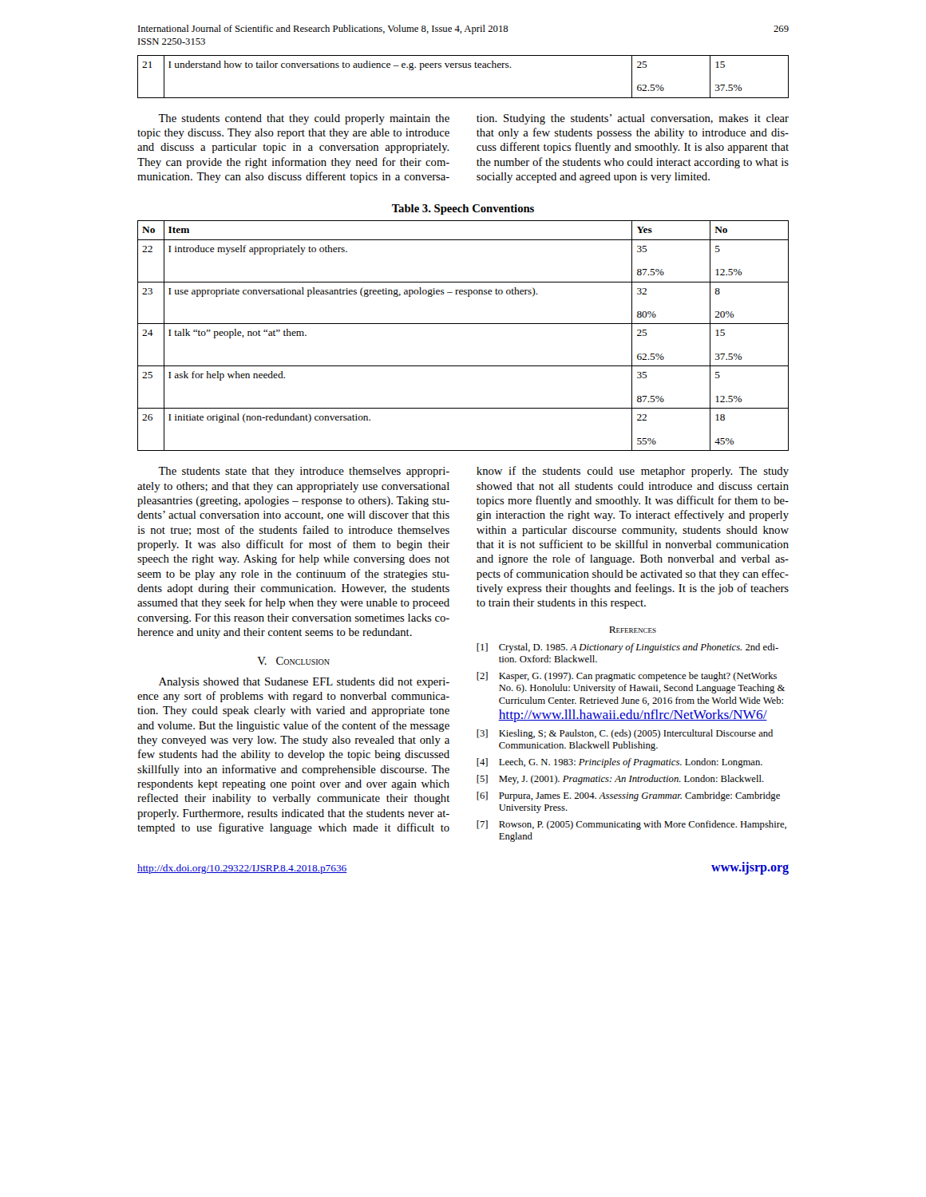International Journal of Scientific and Research Publications, Volume 8, Issue 4, April 2018
ISSN 2250-3153
269
| 21 | I understand how to tailor conversations to audience – e.g. peers versus teachers. | 25 62.5% | 15 37.5% |
The students contend that they could properly maintain the topic they discuss. They also report that they are able to introduce and discuss a particular topic in a conversation appropriately. They can provide the right information they need for their communication. They can also discuss different topics in a conversation. Studying the students’ actual conversation, makes it clear that only a few students possess the ability to introduce and discuss different topics fluently and smoothly. It is also apparent that the number of the students who could interact according to what is socially accepted and agreed upon is very limited.
Table 3. Speech Conventions
| No | Item | Yes | No |
| --- | --- | --- | --- |
| 22 | I introduce myself appropriately to others. | 35 87.5% | 5 12.5% |
| 23 | I use appropriate conversational pleasantries (greeting, apologies – response to others). | 32 80% | 8 20% |
| 24 | I talk “to” people, not “at” them. | 25 62.5% | 15 37.5% |
| 25 | I ask for help when needed. | 35 87.5% | 5 12.5% |
| 26 | I initiate original (non-redundant) conversation. | 22 55% | 18 45% |
The students state that they introduce themselves appropriately to others; and that they can appropriately use conversational pleasantries (greeting, apologies – response to others). Taking students’ actual conversation into account, one will discover that this is not true; most of the students failed to introduce themselves properly. It was also difficult for most of them to begin their speech the right way. Asking for help while conversing does not seem to be play any role in the continuum of the strategies students adopt during their communication. However, the students assumed that they seek for help when they were unable to proceed conversing. For this reason their conversation sometimes lacks coherence and unity and their content seems to be redundant.
V. Conclusion
Analysis showed that Sudanese EFL students did not experience any sort of problems with regard to nonverbal communication. They could speak clearly with varied and appropriate tone and volume. But the linguistic value of the content of the message they conveyed was very low. The study also revealed that only a few students had the ability to develop the topic being discussed skillfully into an informative and comprehensible discourse. The respondents kept repeating one point over and over again which reflected their inability to verbally communicate their thought properly. Furthermore, results indicated that the students never attempted to use figurative language which made it difficult to know if the students could use metaphor properly. The study showed that not all students could introduce and discuss certain topics more fluently and smoothly. It was difficult for them to begin interaction the right way. To interact effectively and properly within a particular discourse community, students should know that it is not sufficient to be skillful in nonverbal communication and ignore the role of language. Both nonverbal and verbal aspects of communication should be activated so that they can effectively express their thoughts and feelings. It is the job of teachers to train their students in this respect.
References
Crystal, D. 1985. A Dictionary of Linguistics and Phonetics. 2nd edition. Oxford: Blackwell.
Kasper, G. (1997). Can pragmatic competence be taught? (NetWorks No. 6). Honolulu: University of Hawaii, Second Language Teaching & Curriculum Center. Retrieved June 6, 2016 from the World Wide Web: http://www.lll.hawaii.edu/nflrc/NetWorks/NW6/
Kiesling, S; & Paulston, C. (eds) (2005) Intercultural Discourse and Communication. Blackwell Publishing.
Leech, G. N. 1983: Principles of Pragmatics. London: Longman.
Mey, J. (2001). Pragmatics: An Introduction. London: Blackwell.
Purpura, James E. 2004. Assessing Grammar. Cambridge: Cambridge University Press.
Rowson, P. (2005) Communicating with More Confidence. Hampshire, England
http://dx.doi.org/10.29322/IJSRP.8.4.2018.p7636
www.ijsrp.org